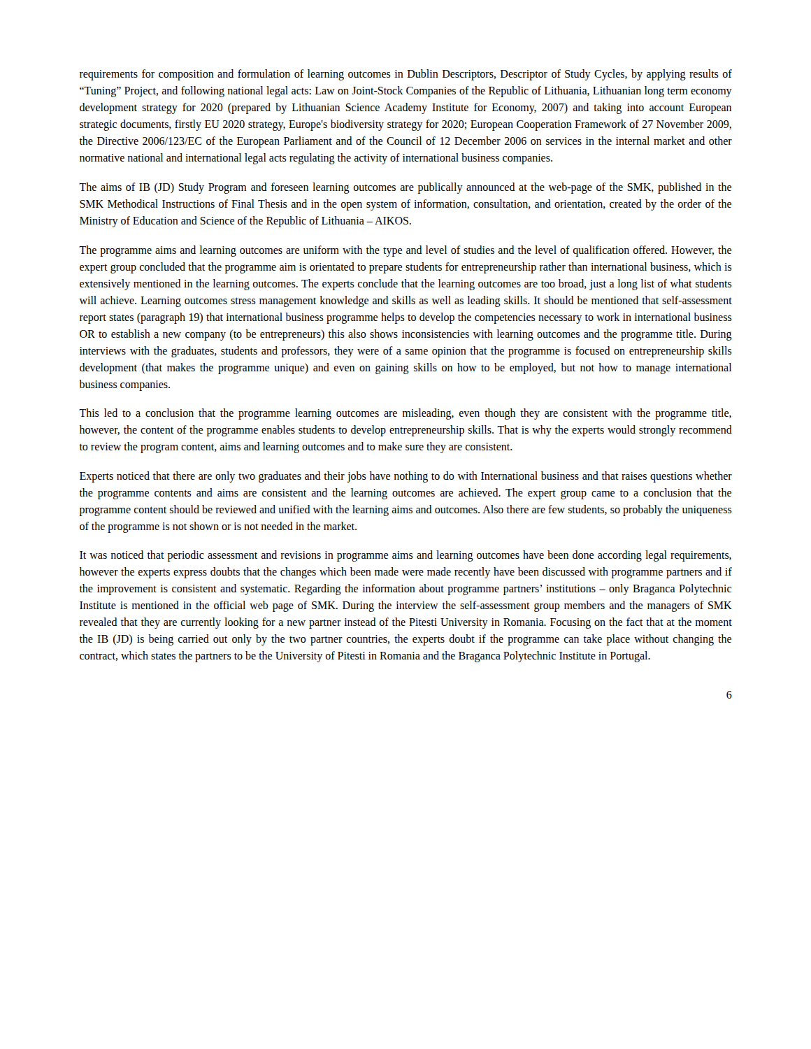requirements for composition and formulation of learning outcomes in Dublin Descriptors, Descriptor of Study Cycles, by applying results of “Tuning” Project, and following national legal acts: Law on Joint-Stock Companies of the Republic of Lithuania, Lithuanian long term economy development strategy for 2020 (prepared by Lithuanian Science Academy Institute for Economy, 2007) and taking into account European strategic documents, firstly EU 2020 strategy, Europe's biodiversity strategy for 2020; European Cooperation Framework of 27 November 2009, the Directive 2006/123/EC of the European Parliament and of the Council of 12 December 2006 on services in the internal market and other normative national and international legal acts regulating the activity of international business companies.
The aims of IB (JD) Study Program and foreseen learning outcomes are publically announced at the web-page of the SMK, published in the SMK Methodical Instructions of Final Thesis and in the open system of information, consultation, and orientation, created by the order of the Ministry of Education and Science of the Republic of Lithuania – AIKOS.
The programme aims and learning outcomes are uniform with the type and level of studies and the level of qualification offered. However, the expert group concluded that the programme aim is orientated to prepare students for entrepreneurship rather than international business, which is extensively mentioned in the learning outcomes. The experts conclude that the learning outcomes are too broad, just a long list of what students will achieve. Learning outcomes stress management knowledge and skills as well as leading skills. It should be mentioned that self-assessment report states (paragraph 19) that international business programme helps to develop the competencies necessary to work in international business OR to establish a new company (to be entrepreneurs) this also shows inconsistencies with learning outcomes and the programme title. During interviews with the graduates, students and professors, they were of a same opinion that the programme is focused on entrepreneurship skills development (that makes the programme unique) and even on gaining skills on how to be employed, but not how to manage international business companies.
This led to a conclusion that the programme learning outcomes are misleading, even though they are consistent with the programme title, however, the content of the programme enables students to develop entrepreneurship skills. That is why the experts would strongly recommend to review the program content, aims and learning outcomes and to make sure they are consistent.
Experts noticed that there are only two graduates and their jobs have nothing to do with International business and that raises questions whether the programme contents and aims are consistent and the learning outcomes are achieved. The expert group came to a conclusion that the programme content should be reviewed and unified with the learning aims and outcomes. Also there are few students, so probably the uniqueness of the programme is not shown or is not needed in the market.
It was noticed that periodic assessment and revisions in programme aims and learning outcomes have been done according legal requirements, however the experts express doubts that the changes which been made were made recently have been discussed with programme partners and if the improvement is consistent and systematic. Regarding the information about programme partners’ institutions – only Braganca Polytechnic Institute is mentioned in the official web page of SMK. During the interview the self-assessment group members and the managers of SMK revealed that they are currently looking for a new partner instead of the Pitesti University in Romania. Focusing on the fact that at the moment the IB (JD) is being carried out only by the two partner countries, the experts doubt if the programme can take place without changing the contract, which states the partners to be the University of Pitesti in Romania and the Braganca Polytechnic Institute in Portugal.
6